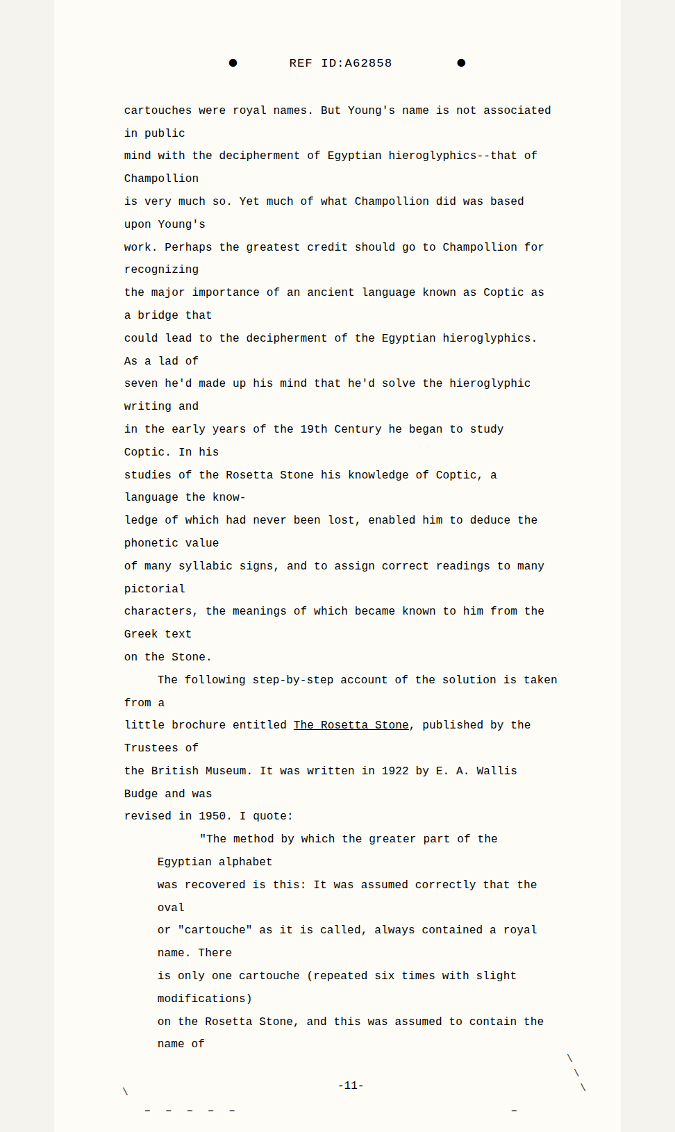● REF ID:A62858 ●
cartouches were royal names. But Young's name is not associated in public
mind with the decipherment of Egyptian hieroglyphics--that of Champollion
is very much so. Yet much of what Champollion did was based upon Young's
work. Perhaps the greatest credit should go to Champollion for recognizing
the major importance of an ancient language known as Coptic as a bridge that
could lead to the decipherment of the Egyptian hieroglyphics. As a lad of
seven he'd made up his mind that he'd solve the hieroglyphic writing and
in the early years of the 19th Century he began to study Coptic. In his
studies of the Rosetta Stone his knowledge of Coptic, a language the know-
ledge of which had never been lost, enabled him to deduce the phonetic value
of many syllabic signs, and to assign correct readings to many pictorial
characters, the meanings of which became known to him from the Greek text
on the Stone.
The following step-by-step account of the solution is taken from a
little brochure entitled The Rosetta Stone, published by the Trustees of
the British Museum. It was written in 1922 by E. A. Wallis Budge and was
revised in 1950. I quote:
"The method by which the greater part of the Egyptian alphabet
was recovered is this: It was assumed correctly that the oval
or "cartouche" as it is called, always contained a royal name. There
is only one cartouche (repeated six times with slight modifications)
on the Rosetta Stone, and this was assumed to contain the name of
-11-
\ \ \ \
– – – – –
–